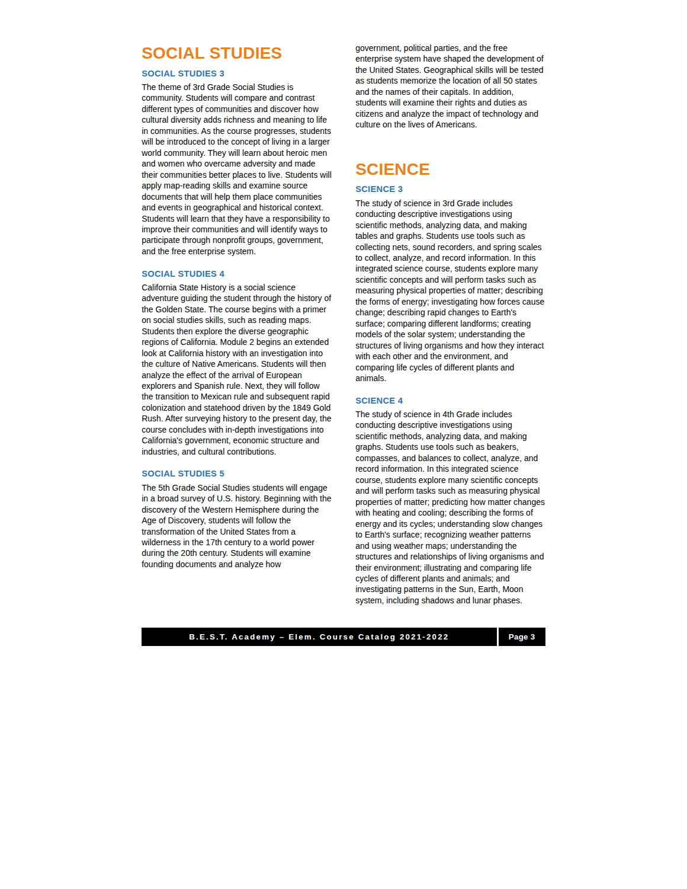SOCIAL STUDIES
SOCIAL STUDIES 3
The theme of 3rd Grade Social Studies is community. Students will compare and contrast different types of communities and discover how cultural diversity adds richness and meaning to life in communities. As the course progresses, students will be introduced to the concept of living in a larger world community. They will learn about heroic men and women who overcame adversity and made their communities better places to live. Students will apply map-reading skills and examine source documents that will help them place communities and events in geographical and historical context. Students will learn that they have a responsibility to improve their communities and will identify ways to participate through nonprofit groups, government, and the free enterprise system.
SOCIAL STUDIES 4
California State History is a social science adventure guiding the student through the history of the Golden State. The course begins with a primer on social studies skills, such as reading maps. Students then explore the diverse geographic regions of California. Module 2 begins an extended look at California history with an investigation into the culture of Native Americans. Students will then analyze the effect of the arrival of European explorers and Spanish rule. Next, they will follow the transition to Mexican rule and subsequent rapid colonization and statehood driven by the 1849 Gold Rush. After surveying history to the present day, the course concludes with in-depth investigations into California's government, economic structure and industries, and cultural contributions.
SOCIAL STUDIES 5
The 5th Grade Social Studies students will engage in a broad survey of U.S. history. Beginning with the discovery of the Western Hemisphere during the Age of Discovery, students will follow the transformation of the United States from a wilderness in the 17th century to a world power during the 20th century. Students will examine founding documents and analyze how
government, political parties, and the free enterprise system have shaped the development of the United States. Geographical skills will be tested as students memorize the location of all 50 states and the names of their capitals. In addition, students will examine their rights and duties as citizens and analyze the impact of technology and culture on the lives of Americans.
SCIENCE
SCIENCE 3
The study of science in 3rd Grade includes conducting descriptive investigations using scientific methods, analyzing data, and making tables and graphs. Students use tools such as collecting nets, sound recorders, and spring scales to collect, analyze, and record information. In this integrated science course, students explore many scientific concepts and will perform tasks such as measuring physical properties of matter; describing the forms of energy; investigating how forces cause change; describing rapid changes to Earth's surface; comparing different landforms; creating models of the solar system; understanding the structures of living organisms and how they interact with each other and the environment, and comparing life cycles of different plants and animals.
SCIENCE 4
The study of science in 4th Grade includes conducting descriptive investigations using scientific methods, analyzing data, and making graphs. Students use tools such as beakers, compasses, and balances to collect, analyze, and record information. In this integrated science course, students explore many scientific concepts and will perform tasks such as measuring physical properties of matter; predicting how matter changes with heating and cooling; describing the forms of energy and its cycles; understanding slow changes to Earth's surface; recognizing weather patterns and using weather maps; understanding the structures and relationships of living organisms and their environment; illustrating and comparing life cycles of different plants and animals; and investigating patterns in the Sun, Earth, Moon system, including shadows and lunar phases.
B.E.S.T. Academy – Elem. Course Catalog 2021-2022
Page 3